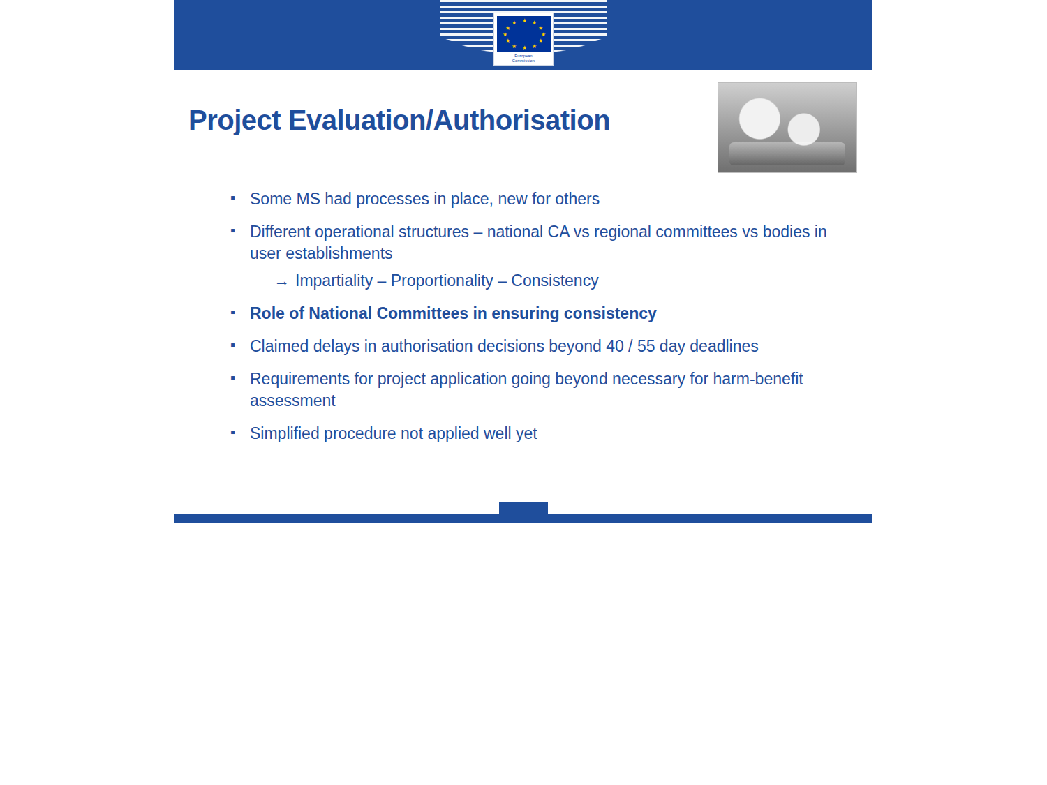★ ★ ★ ★ ★ ★ ★ ★ ★ ★ ★ ★
European
Commission
Project Evaluation/Authorisation
Some MS had processes in place, new for others
Different operational structures – national CA vs regional committees vs bodies in user establishments
→Impartiality – Proportionality – Consistency
Role of National Committees in ensuring consistency
Claimed delays in authorisation decisions beyond 40 / 55 day deadlines
Requirements for project application going beyond necessary for harm-benefit assessment
Simplified procedure not applied well yet